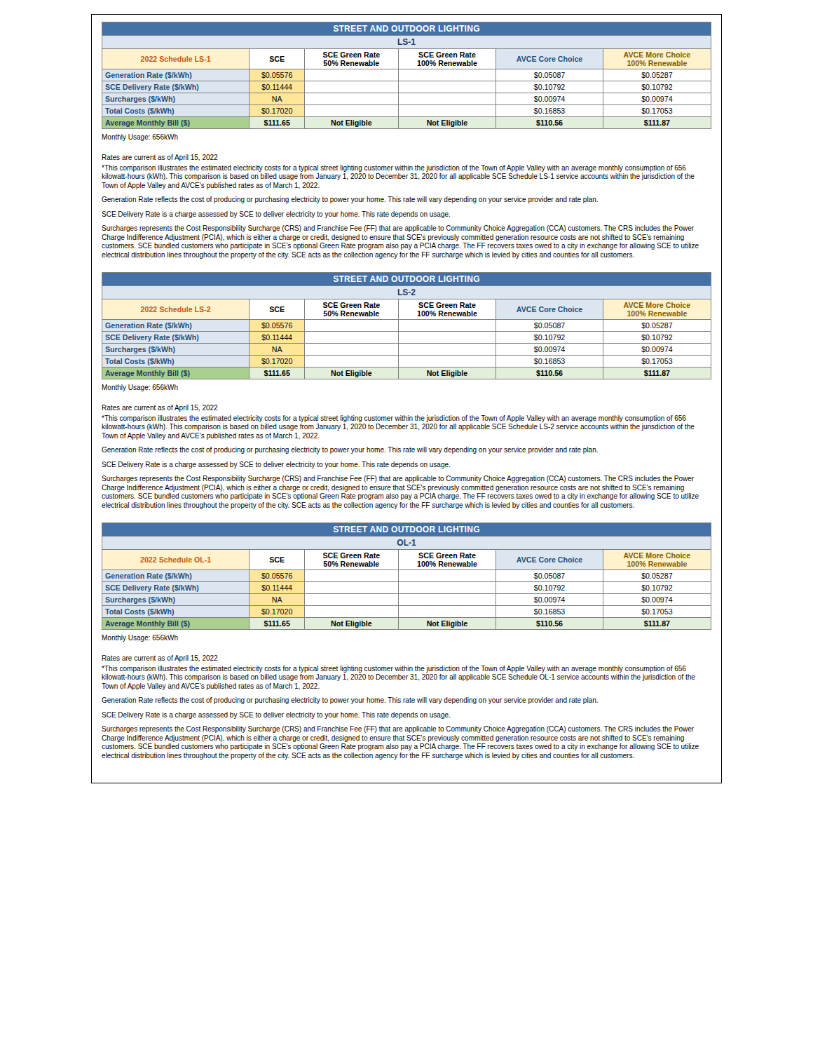| STREET AND OUTDOOR LIGHTING |
| LS-1 |
| 2022 Schedule LS-1 | SCE | SCE Green Rate 50% Renewable | SCE Green Rate 100% Renewable | AVCE Core Choice | AVCE More Choice 100% Renewable |
| Generation Rate ($/kWh) | $0.05576 | | | $0.05087 | $0.05287 |
| SCE Delivery Rate ($/kWh) | $0.11444 | | | $0.10792 | $0.10792 |
| Surcharges ($/kWh) | NA | | | $0.00974 | $0.00974 |
| Total Costs ($/kWh) | $0.17020 | | | $0.16853 | $0.17053 |
| Average Monthly Bill ($) | $111.65 | Not Eligible | Not Eligible | $110.56 | $111.87 |
Monthly Usage: 656kWh
Rates are current as of April 15, 2022
*This comparison illustrates the estimated electricity costs for a typical street lighting customer within the jurisdiction of the Town of Apple Valley with an average monthly consumption of 656 kilowatt-hours (kWh). This comparison is based on billed usage from January 1, 2020 to December 31, 2020 for all applicable SCE Schedule LS-1 service accounts within the jurisdiction of the Town of Apple Valley and AVCE's published rates as of March 1, 2022.
Generation Rate reflects the cost of producing or purchasing electricity to power your home. This rate will vary depending on your service provider and rate plan.
SCE Delivery Rate is a charge assessed by SCE to deliver electricity to your home. This rate depends on usage.
Surcharges represents the Cost Responsibility Surcharge (CRS) and Franchise Fee (FF) that are applicable to Community Choice Aggregation (CCA) customers. The CRS includes the Power Charge Indifference Adjustment (PCIA), which is either a charge or credit, designed to ensure that SCE's previously committed generation resource costs are not shifted to SCE's remaining customers. SCE bundled customers who participate in SCE's optional Green Rate program also pay a PCIA charge. The FF recovers taxes owed to a city in exchange for allowing SCE to utilize electrical distribution lines throughout the property of the city. SCE acts as the collection agency for the FF surcharge which is levied by cities and counties for all customers.
| STREET AND OUTDOOR LIGHTING |
| LS-2 |
| 2022 Schedule LS-2 | SCE | SCE Green Rate 50% Renewable | SCE Green Rate 100% Renewable | AVCE Core Choice | AVCE More Choice 100% Renewable |
| Generation Rate ($/kWh) | $0.05576 | | | $0.05087 | $0.05287 |
| SCE Delivery Rate ($/kWh) | $0.11444 | | | $0.10792 | $0.10792 |
| Surcharges ($/kWh) | NA | | | $0.00974 | $0.00974 |
| Total Costs ($/kWh) | $0.17020 | | | $0.16853 | $0.17053 |
| Average Monthly Bill ($) | $111.65 | Not Eligible | Not Eligible | $110.56 | $111.87 |
Monthly Usage: 656kWh
Rates are current as of April 15, 2022
*This comparison illustrates the estimated electricity costs for a typical street lighting customer within the jurisdiction of the Town of Apple Valley with an average monthly consumption of 656 kilowatt-hours (kWh). This comparison is based on billed usage from January 1, 2020 to December 31, 2020 for all applicable SCE Schedule LS-2 service accounts within the jurisdiction of the Town of Apple Valley and AVCE's published rates as of March 1, 2022.
Generation Rate reflects the cost of producing or purchasing electricity to power your home. This rate will vary depending on your service provider and rate plan.
SCE Delivery Rate is a charge assessed by SCE to deliver electricity to your home. This rate depends on usage.
Surcharges represents the Cost Responsibility Surcharge (CRS) and Franchise Fee (FF) that are applicable to Community Choice Aggregation (CCA) customers. The CRS includes the Power Charge Indifference Adjustment (PCIA), which is either a charge or credit, designed to ensure that SCE's previously committed generation resource costs are not shifted to SCE's remaining customers. SCE bundled customers who participate in SCE's optional Green Rate program also pay a PCIA charge. The FF recovers taxes owed to a city in exchange for allowing SCE to utilize electrical distribution lines throughout the property of the city. SCE acts as the collection agency for the FF surcharge which is levied by cities and counties for all customers.
| STREET AND OUTDOOR LIGHTING |
| OL-1 |
| 2022 Schedule OL-1 | SCE | SCE Green Rate 50% Renewable | SCE Green Rate 100% Renewable | AVCE Core Choice | AVCE More Choice 100% Renewable |
| Generation Rate ($/kWh) | $0.05576 | | | $0.05087 | $0.05287 |
| SCE Delivery Rate ($/kWh) | $0.11444 | | | $0.10792 | $0.10792 |
| Surcharges ($/kWh) | NA | | | $0.00974 | $0.00974 |
| Total Costs ($/kWh) | $0.17020 | | | $0.16853 | $0.17053 |
| Average Monthly Bill ($) | $111.65 | Not Eligible | Not Eligible | $110.56 | $111.87 |
Monthly Usage: 656kWh
Rates are current as of April 15, 2022
*This comparison illustrates the estimated electricity costs for a typical street lighting customer within the jurisdiction of the Town of Apple Valley with an average monthly consumption of 656 kilowatt-hours (kWh). This comparison is based on billed usage from January 1, 2020 to December 31, 2020 for all applicable SCE Schedule OL-1 service accounts within the jurisdiction of the Town of Apple Valley and AVCE's published rates as of March 1, 2022.
Generation Rate reflects the cost of producing or purchasing electricity to power your home. This rate will vary depending on your service provider and rate plan.
SCE Delivery Rate is a charge assessed by SCE to deliver electricity to your home. This rate depends on usage.
Surcharges represents the Cost Responsibility Surcharge (CRS) and Franchise Fee (FF) that are applicable to Community Choice Aggregation (CCA) customers. The CRS includes the Power Charge Indifference Adjustment (PCIA), which is either a charge or credit, designed to ensure that SCE's previously committed generation resource costs are not shifted to SCE's remaining customers. SCE bundled customers who participate in SCE's optional Green Rate program also pay a PCIA charge. The FF recovers taxes owed to a city in exchange for allowing SCE to utilize electrical distribution lines throughout the property of the city. SCE acts as the collection agency for the FF surcharge which is levied by cities and counties for all customers.